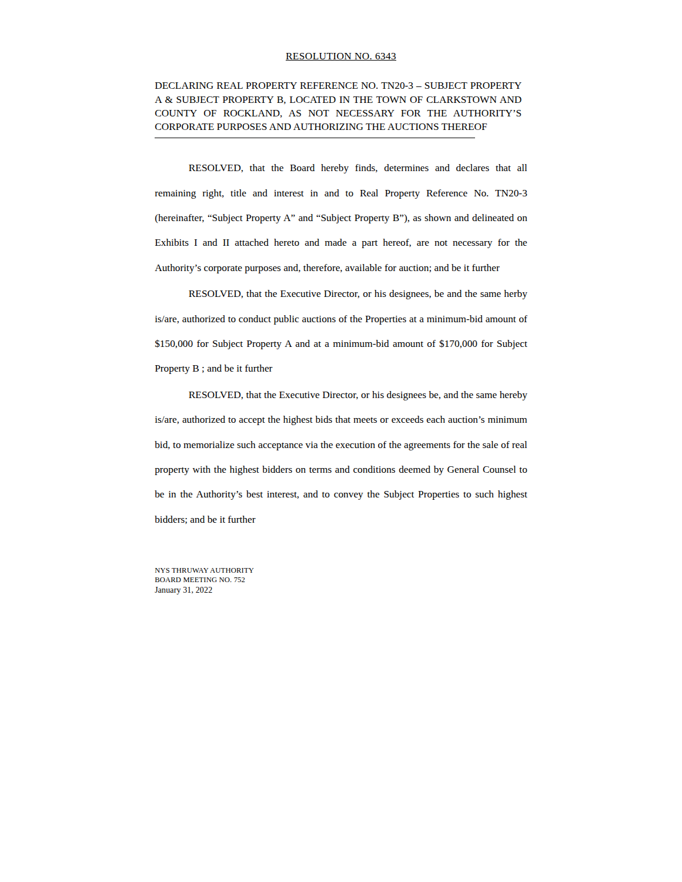RESOLUTION NO. 6343
DECLARING REAL PROPERTY REFERENCE NO. TN20-3 – SUBJECT PROPERTY A & SUBJECT PROPERTY B, LOCATED IN THE TOWN OF CLARKSTOWN AND COUNTY OF ROCKLAND, AS NOT NECESSARY FOR THE AUTHORITY’S CORPORATE PURPOSES AND AUTHORIZING THE AUCTIONS THEREOF
RESOLVED, that the Board hereby finds, determines and declares that all remaining right, title and interest in and to Real Property Reference No. TN20-3 (hereinafter, “Subject Property A” and “Subject Property B”), as shown and delineated on Exhibits I and II attached hereto and made a part hereof, are not necessary for the Authority’s corporate purposes and, therefore, available for auction; and be it further
RESOLVED, that the Executive Director, or his designees, be and the same herby is/are, authorized to conduct public auctions of the Properties at a minimum-bid amount of $150,000 for Subject Property A and at a minimum-bid amount of $170,000 for Subject Property B ; and be it further
RESOLVED, that the Executive Director, or his designees be, and the same hereby is/are, authorized to accept the highest bids that meets or exceeds each auction’s minimum bid, to memorialize such acceptance via the execution of the agreements for the sale of real property with the highest bidders on terms and conditions deemed by General Counsel to be in the Authority’s best interest, and to convey the Subject Properties to such highest bidders; and be it further
NYS THRUWAY AUTHORITY
BOARD MEETING NO. 752
January 31, 2022